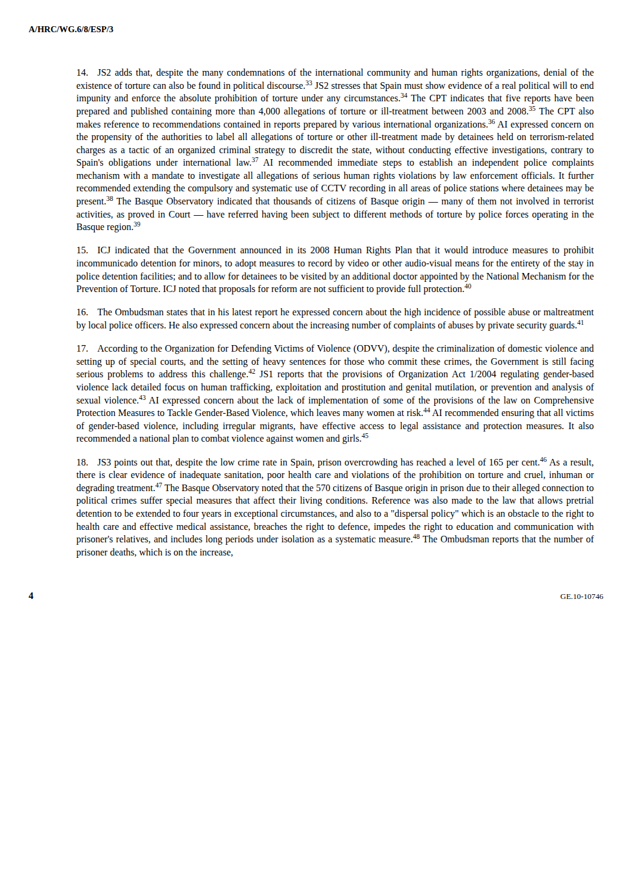A/HRC/WG.6/8/ESP/3
14. JS2 adds that, despite the many condemnations of the international community and human rights organizations, denial of the existence of torture can also be found in political discourse.33 JS2 stresses that Spain must show evidence of a real political will to end impunity and enforce the absolute prohibition of torture under any circumstances.34 The CPT indicates that five reports have been prepared and published containing more than 4,000 allegations of torture or ill-treatment between 2003 and 2008.35 The CPT also makes reference to recommendations contained in reports prepared by various international organizations.36 AI expressed concern on the propensity of the authorities to label all allegations of torture or other ill-treatment made by detainees held on terrorism-related charges as a tactic of an organized criminal strategy to discredit the state, without conducting effective investigations, contrary to Spain's obligations under international law.37 AI recommended immediate steps to establish an independent police complaints mechanism with a mandate to investigate all allegations of serious human rights violations by law enforcement officials. It further recommended extending the compulsory and systematic use of CCTV recording in all areas of police stations where detainees may be present.38 The Basque Observatory indicated that thousands of citizens of Basque origin — many of them not involved in terrorist activities, as proved in Court — have referred having been subject to different methods of torture by police forces operating in the Basque region.39
15. ICJ indicated that the Government announced in its 2008 Human Rights Plan that it would introduce measures to prohibit incommunicado detention for minors, to adopt measures to record by video or other audio-visual means for the entirety of the stay in police detention facilities; and to allow for detainees to be visited by an additional doctor appointed by the National Mechanism for the Prevention of Torture. ICJ noted that proposals for reform are not sufficient to provide full protection.40
16. The Ombudsman states that in his latest report he expressed concern about the high incidence of possible abuse or maltreatment by local police officers. He also expressed concern about the increasing number of complaints of abuses by private security guards.41
17. According to the Organization for Defending Victims of Violence (ODVV), despite the criminalization of domestic violence and setting up of special courts, and the setting of heavy sentences for those who commit these crimes, the Government is still facing serious problems to address this challenge.42 JS1 reports that the provisions of Organization Act 1/2004 regulating gender-based violence lack detailed focus on human trafficking, exploitation and prostitution and genital mutilation, or prevention and analysis of sexual violence.43 AI expressed concern about the lack of implementation of some of the provisions of the law on Comprehensive Protection Measures to Tackle Gender-Based Violence, which leaves many women at risk.44 AI recommended ensuring that all victims of gender-based violence, including irregular migrants, have effective access to legal assistance and protection measures. It also recommended a national plan to combat violence against women and girls.45
18. JS3 points out that, despite the low crime rate in Spain, prison overcrowding has reached a level of 165 per cent.46 As a result, there is clear evidence of inadequate sanitation, poor health care and violations of the prohibition on torture and cruel, inhuman or degrading treatment.47 The Basque Observatory noted that the 570 citizens of Basque origin in prison due to their alleged connection to political crimes suffer special measures that affect their living conditions. Reference was also made to the law that allows pretrial detention to be extended to four years in exceptional circumstances, and also to a "dispersal policy" which is an obstacle to the right to health care and effective medical assistance, breaches the right to defence, impedes the right to education and communication with prisoner's relatives, and includes long periods under isolation as a systematic measure.48 The Ombudsman reports that the number of prisoner deaths, which is on the increase,
4 GE.10-10746